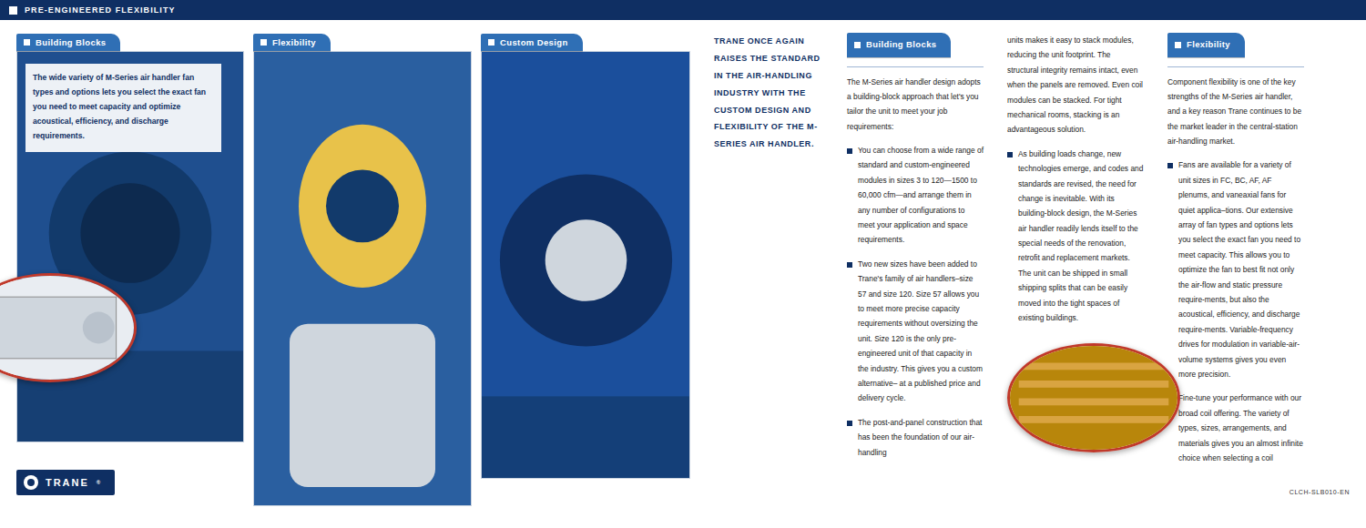PRE-ENGINEERED FLEXIBILITY
Building Blocks
The wide variety of M-Series air handler fan types and options lets you select the exact fan you need to meet capacity and optimize acoustical, efficiency, and discharge requirements.
Flexibility
Custom Design
Trane once again raises the standard in the Air-Handling Industry with the custom design and flexibility of the M-Series Air Handler.
Building Blocks
The M-Series air handler design adopts a building-block approach that let's you tailor the unit to meet your job requirements:
You can choose from a wide range of standard and custom-engineered modules in sizes 3 to 120—1500 to 60,000 cfm—and arrange them in any number of configurations to meet your application and space requirements.
Two new sizes have been added to Trane's family of air handlers–size 57 and size 120. Size 57 allows you to meet more precise capacity requirements without oversizing the unit. Size 120 is the only pre-engineered unit of that capacity in the industry. This gives you a custom alternative– at a published price and delivery cycle.
The post-and-panel construction that has been the foundation of our air-handling
units makes it easy to stack modules, reducing the unit footprint. The structural integrity remains intact, even when the panels are removed. Even coil modules can be stacked. For tight mechanical rooms, stacking is an advantageous solution.
As building loads change, new technologies emerge, and codes and standards are revised, the need for change is inevitable. With its building-block design, the M-Series air handler readily lends itself to the special needs of the renovation, retrofit and replacement markets. The unit can be shipped in small shipping splits that can be easily moved into the tight spaces of existing buildings.
Flexibility
Component flexibility is one of the key strengths of the M-Series air handler, and a key reason Trane continues to be the market leader in the central-station air-handling market.
Fans are available for a variety of unit sizes in FC, BC, AF, AF plenums, and vaneaxial fans for quiet applica–tions. Our extensive array of fan types and options lets you select the exact fan you need to meet capacity. This allows you to optimize the fan to best fit not only the air-flow and static pressure require-ments, but also the acoustical, efficiency, and discharge require-ments. Variable-frequency drives for modulation in variable-air-volume systems gives you even more precision.
Fine-tune your performance with our broad coil offering. The variety of types, sizes, arrangements, and materials gives you an almost infinite choice when selecting a coil
TRANE®
CLCH-SLB010-EN